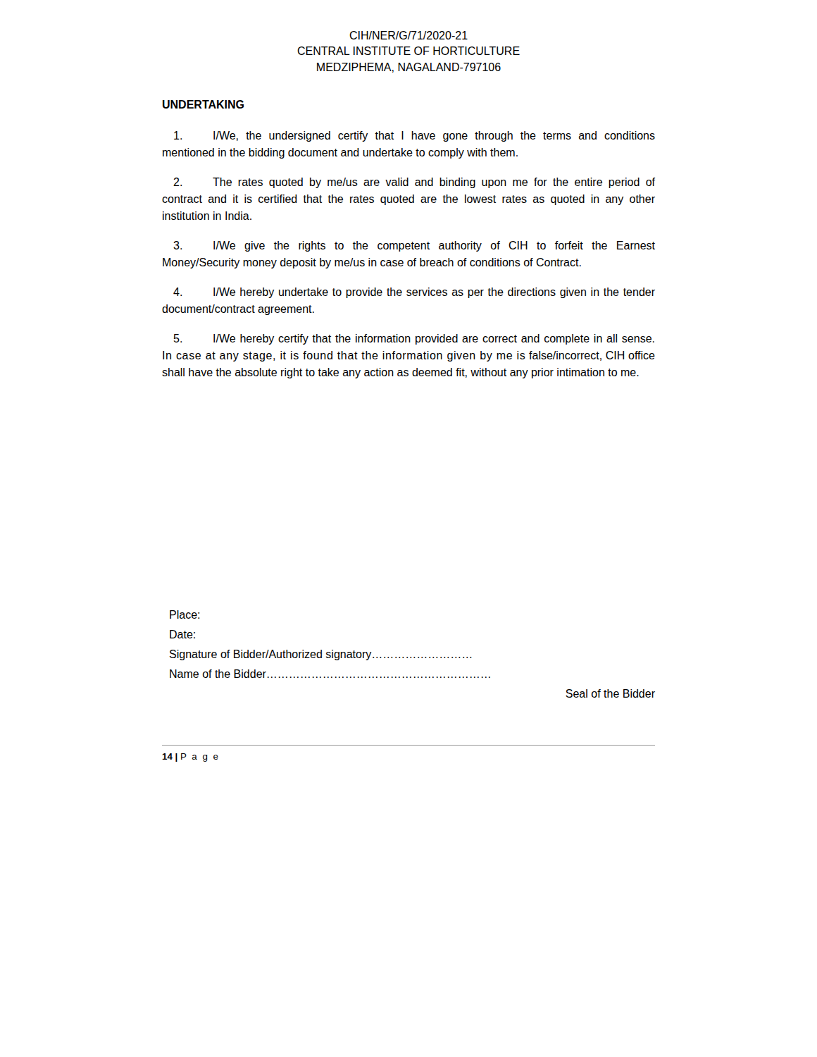CIH/NER/G/71/2020-21
CENTRAL INSTITUTE OF HORTICULTURE
MEDZIPHEMA, NAGALAND-797106
UNDERTAKING
I/We, the undersigned certify that I have gone through the terms and conditions mentioned in the bidding document and undertake to comply with them.
The rates quoted by me/us are valid and binding upon me for the entire period of contract and it is certified that the rates quoted are the lowest rates as quoted in any other institution in India.
I/We give the rights to the competent authority of CIH to forfeit the Earnest Money/Security money deposit by me/us in case of breach of conditions of Contract.
I/We hereby undertake to provide the services as per the directions given in the tender document/contract agreement.
I/We hereby certify that the information provided are correct and complete in all sense. In case at any stage, it is found that the information given by me is false/incorrect, CIH office shall have the absolute right to take any action as deemed fit, without any prior intimation to me.
Place:
Date:
Signature of Bidder/Authorized signatory………………………
Name of the Bidder……………………………………………………
Seal of the Bidder
14 | P a g e